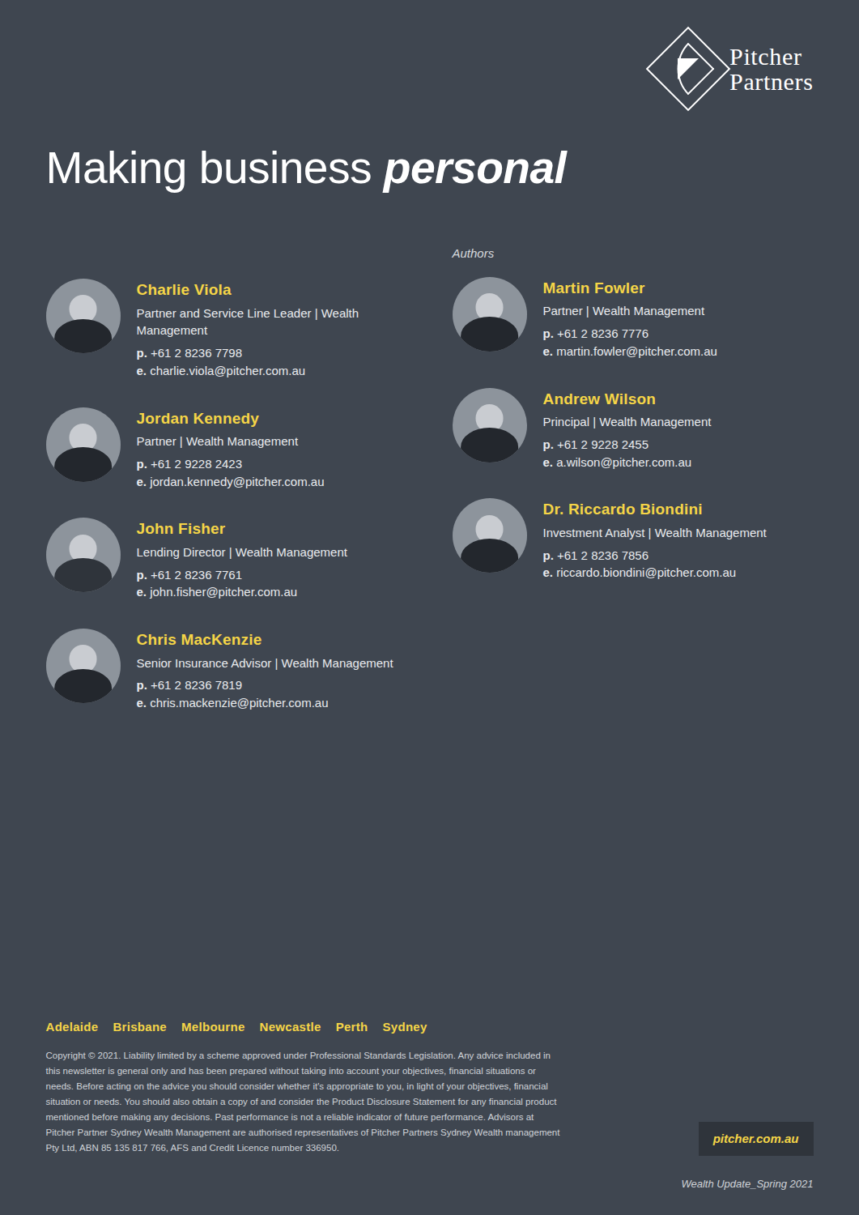Pitcher Partners
Making business personal
Charlie Viola
Partner and Service Line Leader | Wealth Management
p. +61 2 8236 7798
e. charlie.viola@pitcher.com.au
Jordan Kennedy
Partner | Wealth Management
p. +61 2 9228 2423
e. jordan.kennedy@pitcher.com.au
John Fisher
Lending Director | Wealth Management
p. +61 2 8236 7761
e. john.fisher@pitcher.com.au
Chris MacKenzie
Senior Insurance Advisor | Wealth Management
p. +61 2 8236 7819
e. chris.mackenzie@pitcher.com.au
Authors
Martin Fowler
Partner | Wealth Management
p. +61 2 8236 7776
e. martin.fowler@pitcher.com.au
Andrew Wilson
Principal | Wealth Management
p. +61 2 9228 2455
e. a.wilson@pitcher.com.au
Dr. Riccardo Biondini
Investment Analyst | Wealth Management
p. +61 2 8236 7856
e. riccardo.biondini@pitcher.com.au
Adelaide Brisbane Melbourne Newcastle Perth Sydney
Copyright © 2021. Liability limited by a scheme approved under Professional Standards Legislation. Any advice included in this newsletter is general only and has been prepared without taking into account your objectives, financial situations or needs. Before acting on the advice you should consider whether it's appropriate to you, in light of your objectives, financial situation or needs. You should also obtain a copy of and consider the Product Disclosure Statement for any financial product mentioned before making any decisions. Past performance is not a reliable indicator of future performance. Advisors at Pitcher Partner Sydney Wealth Management are authorised representatives of Pitcher Partners Sydney Wealth management Pty Ltd, ABN 85 135 817 766, AFS and Credit Licence number 336950.
pitcher.com.au
Wealth Update_Spring 2021